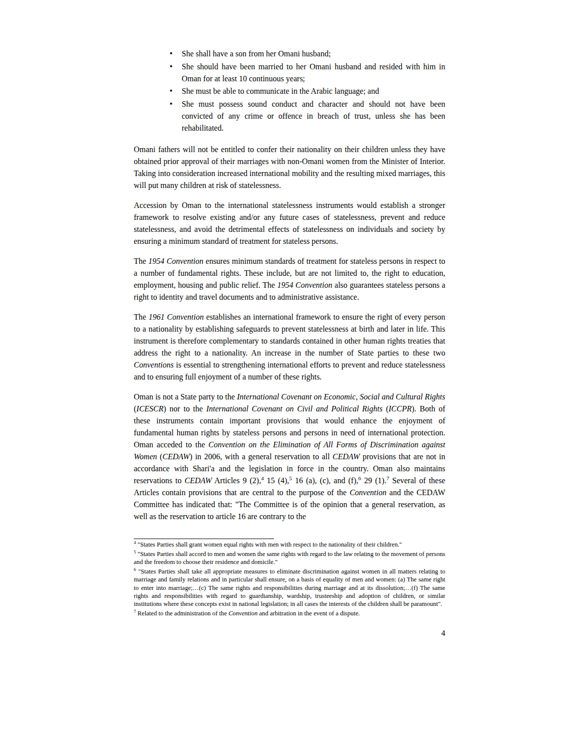She shall have a son from her Omani husband;
She should have been married to her Omani husband and resided with him in Oman for at least 10 continuous years;
She must be able to communicate in the Arabic language; and
She must possess sound conduct and character and should not have been convicted of any crime or offence in breach of trust, unless she has been rehabilitated.
Omani fathers will not be entitled to confer their nationality on their children unless they have obtained prior approval of their marriages with non-Omani women from the Minister of Interior. Taking into consideration increased international mobility and the resulting mixed marriages, this will put many children at risk of statelessness.
Accession by Oman to the international statelessness instruments would establish a stronger framework to resolve existing and/or any future cases of statelessness, prevent and reduce statelessness, and avoid the detrimental effects of statelessness on individuals and society by ensuring a minimum standard of treatment for stateless persons.
The 1954 Convention ensures minimum standards of treatment for stateless persons in respect to a number of fundamental rights. These include, but are not limited to, the right to education, employment, housing and public relief. The 1954 Convention also guarantees stateless persons a right to identity and travel documents and to administrative assistance.
The 1961 Convention establishes an international framework to ensure the right of every person to a nationality by establishing safeguards to prevent statelessness at birth and later in life. This instrument is therefore complementary to standards contained in other human rights treaties that address the right to a nationality. An increase in the number of State parties to these two Conventions is essential to strengthening international efforts to prevent and reduce statelessness and to ensuring full enjoyment of a number of these rights.
Oman is not a State party to the International Covenant on Economic, Social and Cultural Rights (ICESCR) nor to the International Covenant on Civil and Political Rights (ICCPR). Both of these instruments contain important provisions that would enhance the enjoyment of fundamental human rights by stateless persons and persons in need of international protection. Oman acceded to the Convention on the Elimination of All Forms of Discrimination against Women (CEDAW) in 2006, with a general reservation to all CEDAW provisions that are not in accordance with Shari'a and the legislation in force in the country. Oman also maintains reservations to CEDAW Articles 9 (2),4 15 (4),5 16 (a), (c), and (f),6 29 (1).7 Several of these Articles contain provisions that are central to the purpose of the Convention and the CEDAW Committee has indicated that: "The Committee is of the opinion that a general reservation, as well as the reservation to article 16 are contrary to the
4 "States Parties shall grant women equal rights with men with respect to the nationality of their children."
5 "States Parties shall accord to men and women the same rights with regard to the law relating to the movement of persons and the freedom to choose their residence and domicile."
6 "States Parties shall take all appropriate measures to eliminate discrimination against women in all matters relating to marriage and family relations and in particular shall ensure, on a basis of equality of men and women: (a) The same right to enter into marriage;…(c) The same rights and responsibilities during marriage and at its dissolution;…(f) The same rights and responsibilities with regard to guardianship, wardship, trusteeship and adoption of children, or similar institutions where these concepts exist in national legislation; in all cases the interests of the children shall be paramount".
7 Related to the administration of the Convention and arbitration in the event of a dispute.
4